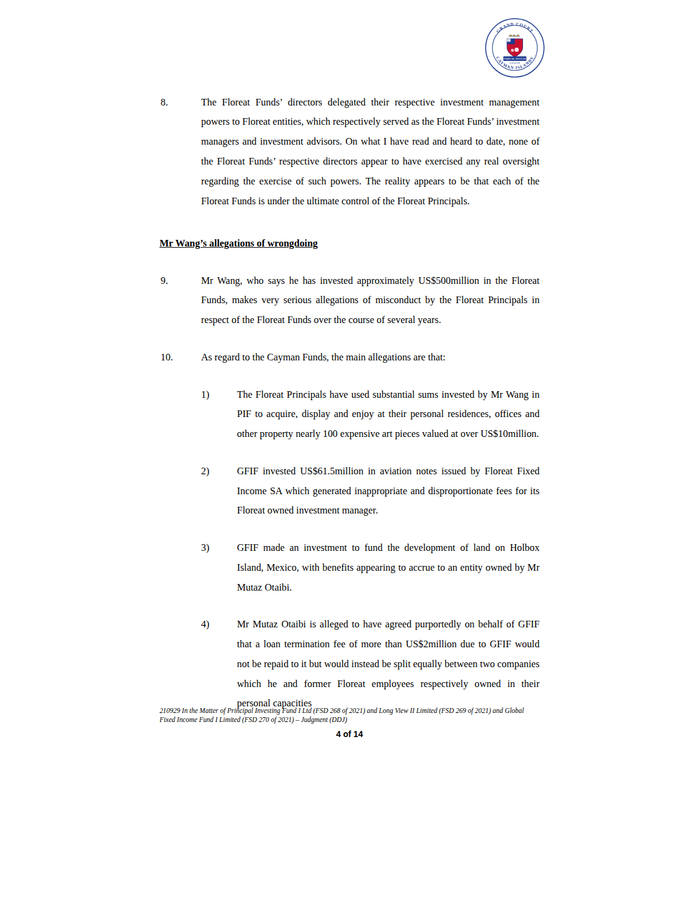GRAND COURT CAYMAN ISLANDS FINANCIAL SERVICES DIVISION
8.
The Floreat Funds’ directors delegated their respective investment management powers to Floreat entities, which respectively served as the Floreat Funds’ investment managers and investment advisors. On what I have read and heard to date, none of the Floreat Funds’ respective directors appear to have exercised any real oversight regarding the exercise of such powers. The reality appears to be that each of the Floreat Funds is under the ultimate control of the Floreat Principals.
Mr Wang’s allegations of wrongdoing
9.
Mr Wang, who says he has invested approximately US$500million in the Floreat Funds, makes very serious allegations of misconduct by the Floreat Principals in respect of the Floreat Funds over the course of several years.
10.
As regard to the Cayman Funds, the main allegations are that:
1)
The Floreat Principals have used substantial sums invested by Mr Wang in PIF to acquire, display and enjoy at their personal residences, offices and other property nearly 100 expensive art pieces valued at over US$10million.
2)
GFIF invested US$61.5million in aviation notes issued by Floreat Fixed Income SA which generated inappropriate and disproportionate fees for its Floreat owned investment manager.
3)
GFIF made an investment to fund the development of land on Holbox Island, Mexico, with benefits appearing to accrue to an entity owned by Mr Mutaz Otaibi.
4)
Mr Mutaz Otaibi is alleged to have agreed purportedly on behalf of GFIF that a loan termination fee of more than US$2million due to GFIF would not be repaid to it but would instead be split equally between two companies which he and former Floreat employees respectively owned in their personal capacities
210929 In the Matter of Principal Investing Fund I Ltd (FSD 268 of 2021) and Long View II Limited (FSD 269 of 2021) and Global Fixed Income Fund I Limited (FSD 270 of 2021) – Judgment (DDJ)
4 of 14